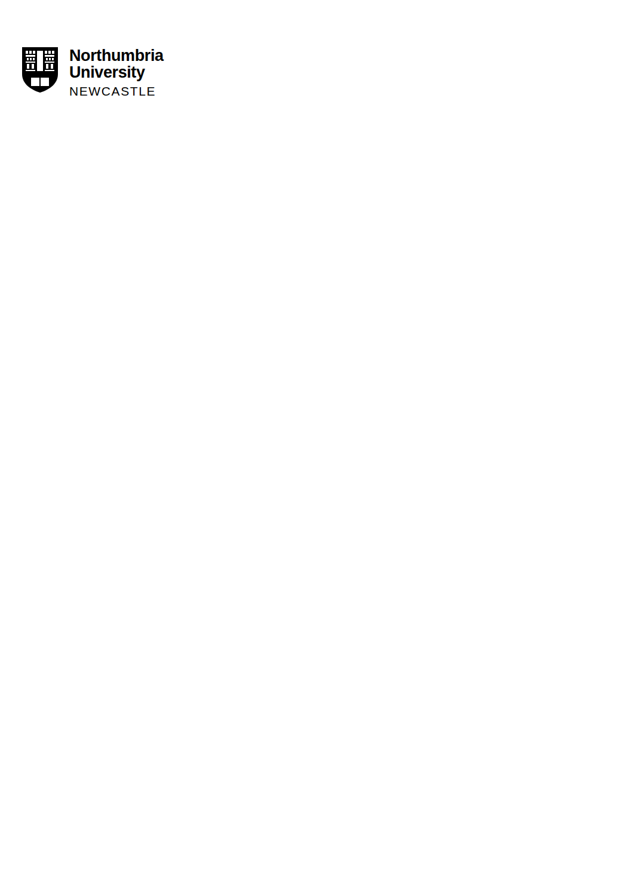Northumbria University NEWCASTLE